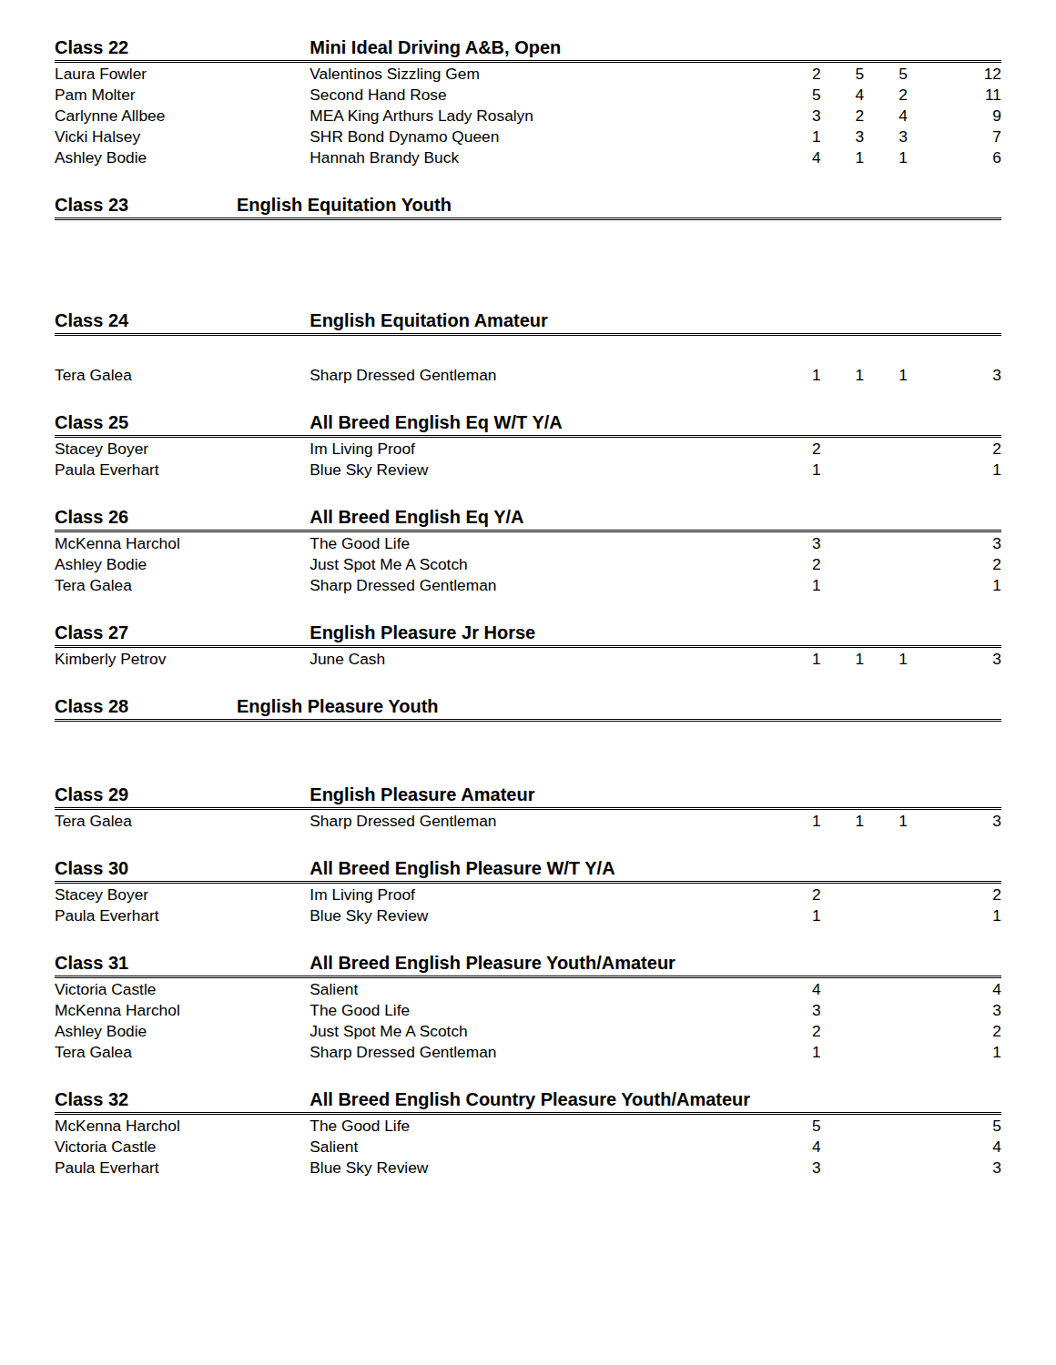| Class 22 | Mini Ideal Driving A&B, Open |
| Laura Fowler | Valentinos Sizzling Gem | 2 | 5 | 5 | 12 |
| Pam Molter | Second Hand Rose | 5 | 4 | 2 | 11 |
| Carlynne Allbee | MEA King Arthurs Lady Rosalyn | 3 | 2 | 4 | 9 |
| Vicki Halsey | SHR Bond Dynamo Queen | 1 | 3 | 3 | 7 |
| Ashley Bodie | Hannah Brandy Buck | 4 | 1 | 1 | 6 |
| Class 23 | English Equitation Youth |
| Class 24 | English Equitation Amateur |
| Tera Galea | Sharp Dressed Gentleman | 1 | 1 | 1 | 3 |
| Class 25 | All Breed English Eq W/T Y/A |
| Stacey Boyer | Im Living Proof | 2 | | | 2 |
| Paula Everhart | Blue Sky Review | 1 | | | 1 |
| Class 26 | All Breed English Eq Y/A |
| McKenna Harchol | The Good Life | 3 | | | 3 |
| Ashley Bodie | Just Spot Me A Scotch | 2 | | | 2 |
| Tera Galea | Sharp Dressed Gentleman | 1 | | | 1 |
| Class 27 | English Pleasure Jr Horse |
| Kimberly Petrov | June Cash | 1 | 1 | 1 | 3 |
| Class 28 | English Pleasure Youth |
| Class 29 | English Pleasure Amateur |
| Tera Galea | Sharp Dressed Gentleman | 1 | 1 | 1 | 3 |
| Class 30 | All Breed English Pleasure W/T Y/A |
| Stacey Boyer | Im Living Proof | 2 | | | 2 |
| Paula Everhart | Blue Sky Review | 1 | | | 1 |
| Class 31 | All Breed English Pleasure Youth/Amateur |
| Victoria Castle | Salient | 4 | | | 4 |
| McKenna Harchol | The Good Life | 3 | | | 3 |
| Ashley Bodie | Just Spot Me A Scotch | 2 | | | 2 |
| Tera Galea | Sharp Dressed Gentleman | 1 | | | 1 |
| Class 32 | All Breed English Country Pleasure Youth/Amateur |
| McKenna Harchol | The Good Life | 5 | | | 5 |
| Victoria Castle | Salient | 4 | | | 4 |
| Paula Everhart | Blue Sky Review | 3 | | | 3 |